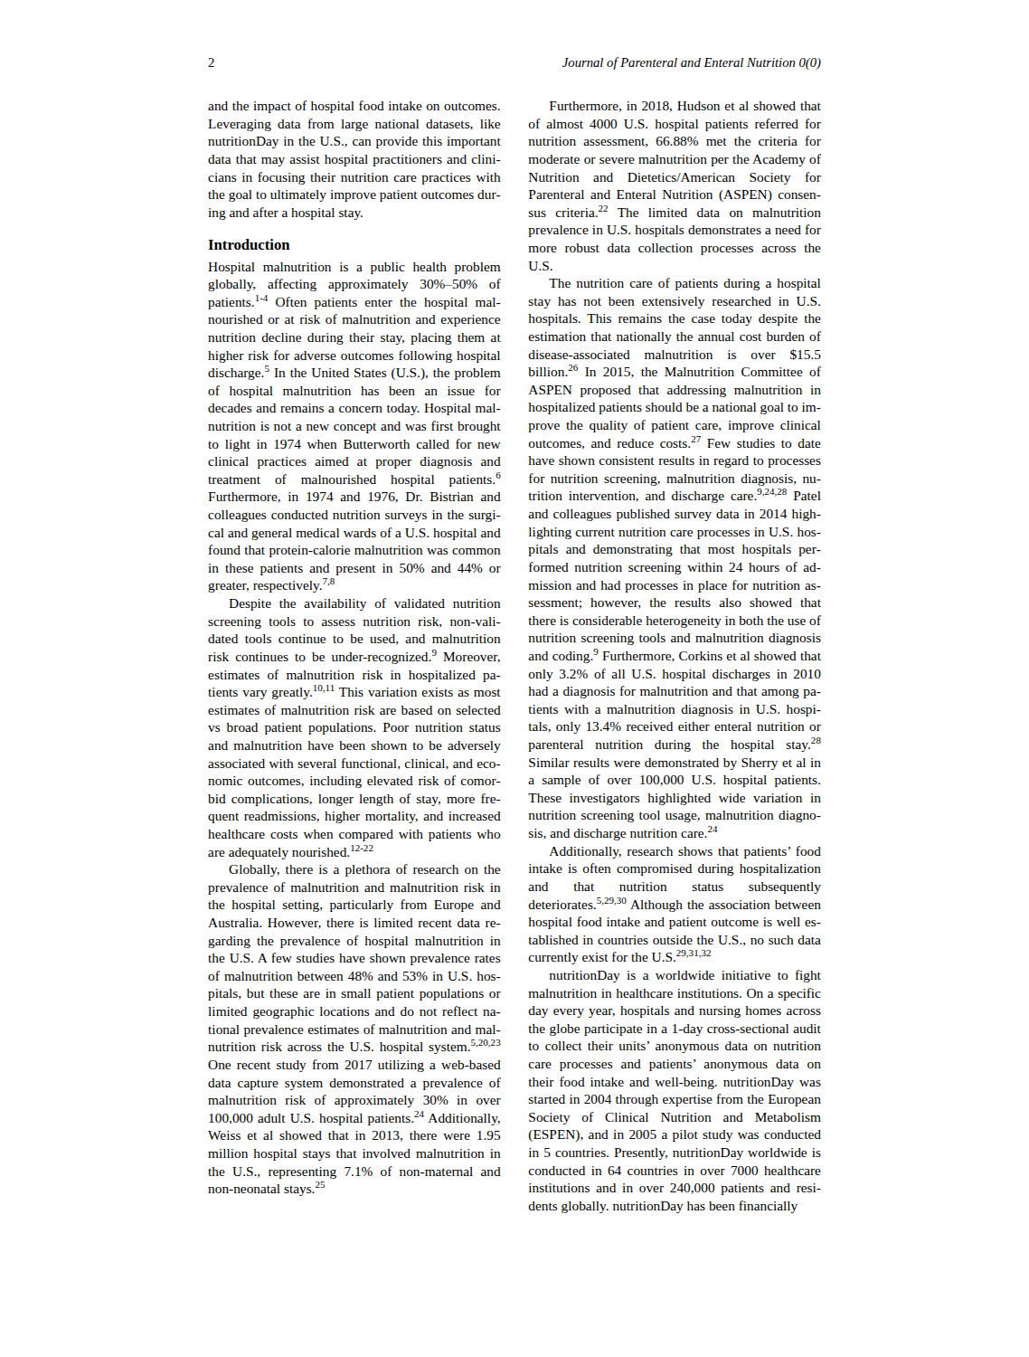2 Journal of Parenteral and Enteral Nutrition 0(0)
and the impact of hospital food intake on outcomes. Leveraging data from large national datasets, like nutritionDay in the U.S., can provide this important data that may assist hospital practitioners and clinicians in focusing their nutrition care practices with the goal to ultimately improve patient outcomes during and after a hospital stay.
Introduction
Hospital malnutrition is a public health problem globally, affecting approximately 30%–50% of patients.1-4 Often patients enter the hospital malnourished or at risk of malnutrition and experience nutrition decline during their stay, placing them at higher risk for adverse outcomes following hospital discharge.5 In the United States (U.S.), the problem of hospital malnutrition has been an issue for decades and remains a concern today. Hospital malnutrition is not a new concept and was first brought to light in 1974 when Butterworth called for new clinical practices aimed at proper diagnosis and treatment of malnourished hospital patients.6 Furthermore, in 1974 and 1976, Dr. Bistrian and colleagues conducted nutrition surveys in the surgical and general medical wards of a U.S. hospital and found that protein-calorie malnutrition was common in these patients and present in 50% and 44% or greater, respectively.7,8
Despite the availability of validated nutrition screening tools to assess nutrition risk, non-validated tools continue to be used, and malnutrition risk continues to be under-recognized.9 Moreover, estimates of malnutrition risk in hospitalized patients vary greatly.10,11 This variation exists as most estimates of malnutrition risk are based on selected vs broad patient populations. Poor nutrition status and malnutrition have been shown to be adversely associated with several functional, clinical, and economic outcomes, including elevated risk of comorbid complications, longer length of stay, more frequent readmissions, higher mortality, and increased healthcare costs when compared with patients who are adequately nourished.12-22
Globally, there is a plethora of research on the prevalence of malnutrition and malnutrition risk in the hospital setting, particularly from Europe and Australia. However, there is limited recent data regarding the prevalence of hospital malnutrition in the U.S. A few studies have shown prevalence rates of malnutrition between 48% and 53% in U.S. hospitals, but these are in small patient populations or limited geographic locations and do not reflect national prevalence estimates of malnutrition and malnutrition risk across the U.S. hospital system.5,20,23 One recent study from 2017 utilizing a web-based data capture system demonstrated a prevalence of malnutrition risk of approximately 30% in over 100,000 adult U.S. hospital patients.24 Additionally, Weiss et al showed that in 2013, there were 1.95 million hospital stays that involved malnutrition in the U.S., representing 7.1% of non-maternal and non-neonatal stays.25
Furthermore, in 2018, Hudson et al showed that of almost 4000 U.S. hospital patients referred for nutrition assessment, 66.88% met the criteria for moderate or severe malnutrition per the Academy of Nutrition and Dietetics/American Society for Parenteral and Enteral Nutrition (ASPEN) consensus criteria.22 The limited data on malnutrition prevalence in U.S. hospitals demonstrates a need for more robust data collection processes across the U.S.
The nutrition care of patients during a hospital stay has not been extensively researched in U.S. hospitals. This remains the case today despite the estimation that nationally the annual cost burden of disease-associated malnutrition is over $15.5 billion.26 In 2015, the Malnutrition Committee of ASPEN proposed that addressing malnutrition in hospitalized patients should be a national goal to improve the quality of patient care, improve clinical outcomes, and reduce costs.27 Few studies to date have shown consistent results in regard to processes for nutrition screening, malnutrition diagnosis, nutrition intervention, and discharge care.9,24,28 Patel and colleagues published survey data in 2014 highlighting current nutrition care processes in U.S. hospitals and demonstrating that most hospitals performed nutrition screening within 24 hours of admission and had processes in place for nutrition assessment; however, the results also showed that there is considerable heterogeneity in both the use of nutrition screening tools and malnutrition diagnosis and coding.9 Furthermore, Corkins et al showed that only 3.2% of all U.S. hospital discharges in 2010 had a diagnosis for malnutrition and that among patients with a malnutrition diagnosis in U.S. hospitals, only 13.4% received either enteral nutrition or parenteral nutrition during the hospital stay.28 Similar results were demonstrated by Sherry et al in a sample of over 100,000 U.S. hospital patients. These investigators highlighted wide variation in nutrition screening tool usage, malnutrition diagnosis, and discharge nutrition care.24
Additionally, research shows that patients’ food intake is often compromised during hospitalization and that nutrition status subsequently deteriorates.5,29,30 Although the association between hospital food intake and patient outcome is well established in countries outside the U.S., no such data currently exist for the U.S.29,31,32
nutritionDay is a worldwide initiative to fight malnutrition in healthcare institutions. On a specific day every year, hospitals and nursing homes across the globe participate in a 1-day cross-sectional audit to collect their units’ anonymous data on nutrition care processes and patients’ anonymous data on their food intake and well-being. nutritionDay was started in 2004 through expertise from the European Society of Clinical Nutrition and Metabolism (ESPEN), and in 2005 a pilot study was conducted in 5 countries. Presently, nutritionDay worldwide is conducted in 64 countries in over 7000 healthcare institutions and in over 240,000 patients and residents globally. nutritionDay has been financially